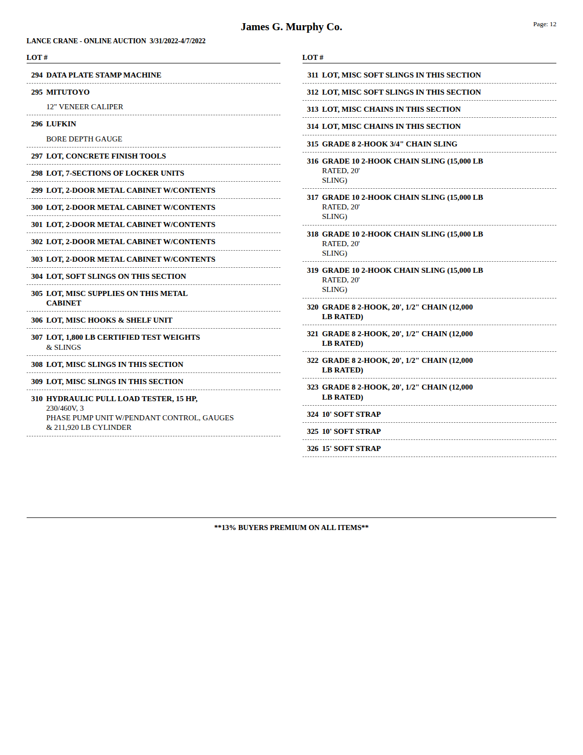Page: 12
James G. Murphy Co.
LANCE CRANE - ONLINE AUCTION 3/31/2022-4/7/2022
LOT #
294
DATA PLATE STAMP MACHINE
295
MITUTOYO
12" VENEER CALIPER
296
LUFKIN
BORE DEPTH GAUGE
297
LOT, CONCRETE FINISH TOOLS
298
LOT, 7-SECTIONS OF LOCKER UNITS
299
LOT, 2-DOOR METAL CABINET W/CONTENTS
300
LOT, 2-DOOR METAL CABINET W/CONTENTS
301
LOT, 2-DOOR METAL CABINET W/CONTENTS
302
LOT, 2-DOOR METAL CABINET W/CONTENTS
303
LOT, 2-DOOR METAL CABINET W/CONTENTS
304
LOT, SOFT SLINGS ON THIS SECTION
305
LOT, MISC SUPPLIES ON THIS METAL
CABINET
306
LOT, MISC HOOKS & SHELF UNIT
307
LOT, 1,800 LB CERTIFIED TEST WEIGHTS
& SLINGS
308
LOT, MISC SLINGS IN THIS SECTION
309
LOT, MISC SLINGS IN THIS SECTION
310
HYDRAULIC PULL LOAD TESTER, 15 HP,
230/460V, 3
PHASE PUMP UNIT W/PENDANT CONTROL, GAUGES
& 211,920 LB CYLINDER
LOT #
311
LOT, MISC SOFT SLINGS IN THIS SECTION
312
LOT, MISC SOFT SLINGS IN THIS SECTION
313
LOT, MISC CHAINS IN THIS SECTION
314
LOT, MISC CHAINS IN THIS SECTION
315
GRADE 8 2-HOOK 3/4" CHAIN SLING
316
GRADE 10 2-HOOK CHAIN SLING (15,000 LB
RATED, 20'
SLING)
317
GRADE 10 2-HOOK CHAIN SLING (15,000 LB
RATED, 20'
SLING)
318
GRADE 10 2-HOOK CHAIN SLING (15,000 LB
RATED, 20'
SLING)
319
GRADE 10 2-HOOK CHAIN SLING (15,000 LB
RATED, 20'
SLING)
320
GRADE 8 2-HOOK, 20', 1/2" CHAIN (12,000
LB RATED)
321
GRADE 8 2-HOOK, 20', 1/2" CHAIN (12,000
LB RATED)
322
GRADE 8 2-HOOK, 20', 1/2" CHAIN (12,000
LB RATED)
323
GRADE 8 2-HOOK, 20', 1/2" CHAIN (12,000
LB RATED)
324
10' SOFT STRAP
325
10' SOFT STRAP
326
15' SOFT STRAP
**13% BUYERS PREMIUM ON ALL ITEMS**